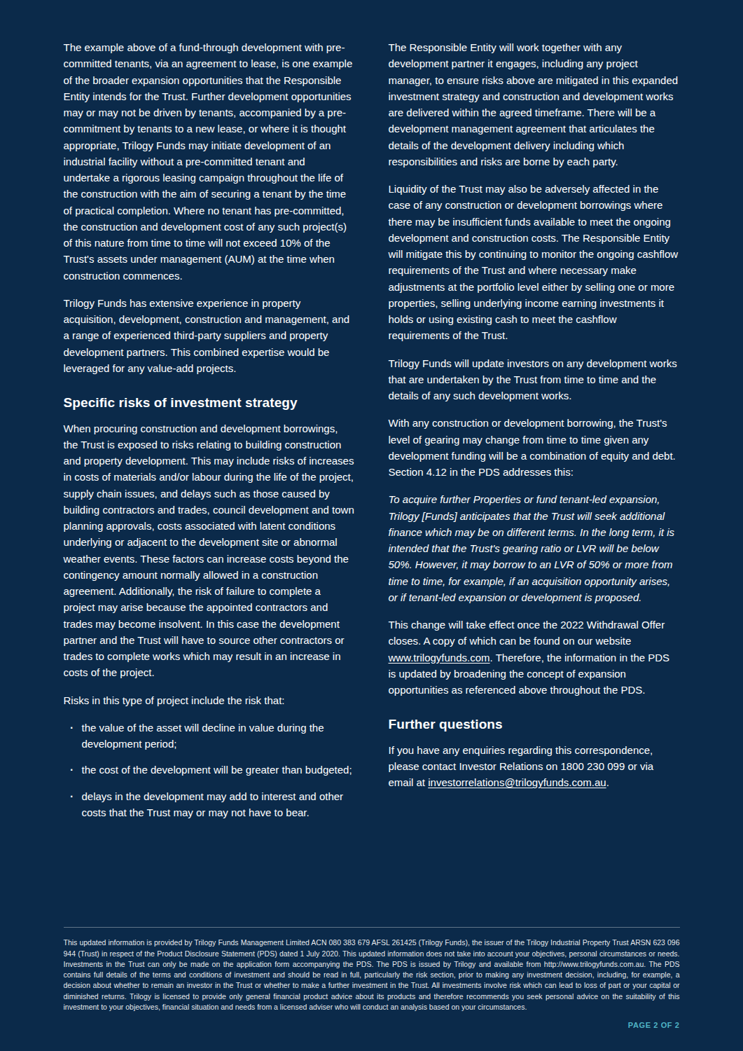The example above of a fund-through development with pre-committed tenants, via an agreement to lease, is one example of the broader expansion opportunities that the Responsible Entity intends for the Trust. Further development opportunities may or may not be driven by tenants, accompanied by a pre-commitment by tenants to a new lease, or where it is thought appropriate, Trilogy Funds may initiate development of an industrial facility without a pre-committed tenant and undertake a rigorous leasing campaign throughout the life of the construction with the aim of securing a tenant by the time of practical completion. Where no tenant has pre-committed, the construction and development cost of any such project(s) of this nature from time to time will not exceed 10% of the Trust's assets under management (AUM) at the time when construction commences.
Trilogy Funds has extensive experience in property acquisition, development, construction and management, and a range of experienced third-party suppliers and property development partners. This combined expertise would be leveraged for any value-add projects.
Specific risks of investment strategy
When procuring construction and development borrowings, the Trust is exposed to risks relating to building construction and property development. This may include risks of increases in costs of materials and/or labour during the life of the project, supply chain issues, and delays such as those caused by building contractors and trades, council development and town planning approvals, costs associated with latent conditions underlying or adjacent to the development site or abnormal weather events. These factors can increase costs beyond the contingency amount normally allowed in a construction agreement. Additionally, the risk of failure to complete a project may arise because the appointed contractors and trades may become insolvent. In this case the development partner and the Trust will have to source other contractors or trades to complete works which may result in an increase in costs of the project.
Risks in this type of project include the risk that:
the value of the asset will decline in value during the development period;
the cost of the development will be greater than budgeted;
delays in the development may add to interest and other costs that the Trust may or may not have to bear.
The Responsible Entity will work together with any development partner it engages, including any project manager, to ensure risks above are mitigated in this expanded investment strategy and construction and development works are delivered within the agreed timeframe. There will be a development management agreement that articulates the details of the development delivery including which responsibilities and risks are borne by each party.
Liquidity of the Trust may also be adversely affected in the case of any construction or development borrowings where there may be insufficient funds available to meet the ongoing development and construction costs. The Responsible Entity will mitigate this by continuing to monitor the ongoing cashflow requirements of the Trust and where necessary make adjustments at the portfolio level either by selling one or more properties, selling underlying income earning investments it holds or using existing cash to meet the cashflow requirements of the Trust.
Trilogy Funds will update investors on any development works that are undertaken by the Trust from time to time and the details of any such development works.
With any construction or development borrowing, the Trust's level of gearing may change from time to time given any development funding will be a combination of equity and debt. Section 4.12 in the PDS addresses this:
To acquire further Properties or fund tenant-led expansion, Trilogy [Funds] anticipates that the Trust will seek additional finance which may be on different terms. In the long term, it is intended that the Trust's gearing ratio or LVR will be below 50%. However, it may borrow to an LVR of 50% or more from time to time, for example, if an acquisition opportunity arises, or if tenant-led expansion or development is proposed.
This change will take effect once the 2022 Withdrawal Offer closes. A copy of which can be found on our website www.trilogyfunds.com. Therefore, the information in the PDS is updated by broadening the concept of expansion opportunities as referenced above throughout the PDS.
Further questions
If you have any enquiries regarding this correspondence, please contact Investor Relations on 1800 230 099 or via email at investorrelations@trilogyfunds.com.au.
This updated information is provided by Trilogy Funds Management Limited ACN 080 383 679 AFSL 261425 (Trilogy Funds), the issuer of the Trilogy Industrial Property Trust ARSN 623 096 944 (Trust) in respect of the Product Disclosure Statement (PDS) dated 1 July 2020. This updated information does not take into account your objectives, personal circumstances or needs. Investments in the Trust can only be made on the application form accompanying the PDS. The PDS is issued by Trilogy and available from http://www.trilogyfunds.com.au. The PDS contains full details of the terms and conditions of investment and should be read in full, particularly the risk section, prior to making any investment decision, including, for example, a decision about whether to remain an investor in the Trust or whether to make a further investment in the Trust. All investments involve risk which can lead to loss of part or your capital or diminished returns. Trilogy is licensed to provide only general financial product advice about its products and therefore recommends you seek personal advice on the suitability of this investment to your objectives, financial situation and needs from a licensed adviser who will conduct an analysis based on your circumstances.
PAGE 2 OF 2